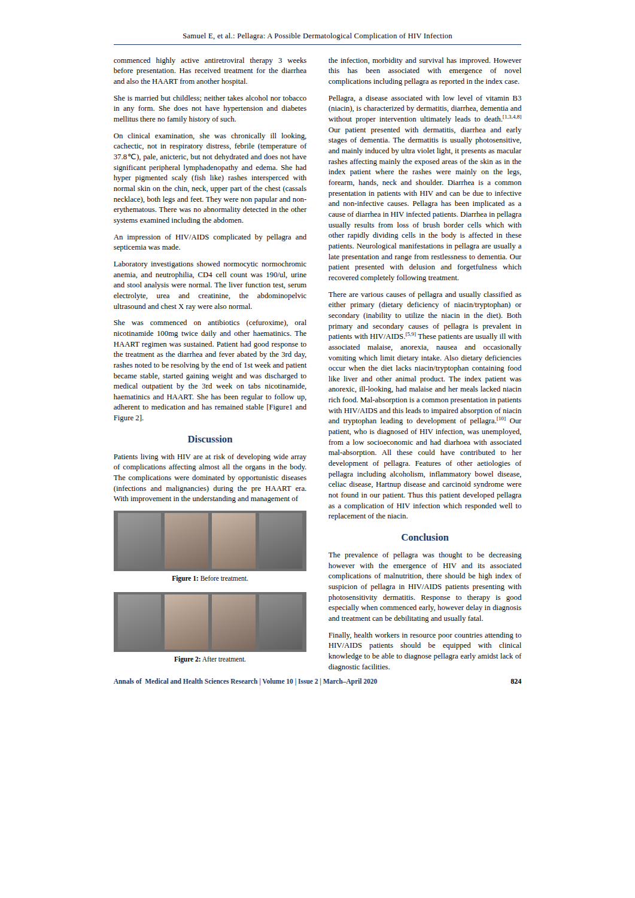Samuel E, et al.: Pellagra: A Possible Dermatological Complication of HIV Infection
commenced highly active antiretroviral therapy 3 weeks before presentation. Has received treatment for the diarrhea and also the HAART from another hospital.
She is married but childless; neither takes alcohol nor tobacco in any form. She does not have hypertension and diabetes mellitus there no family history of such.
On clinical examination, she was chronically ill looking, cachectic, not in respiratory distress, febrile (temperature of 37.8℃), pale, anicteric, but not dehydrated and does not have significant peripheral lymphadenopathy and edema. She had hyper pigmented scaly (fish like) rashes intersperced with normal skin on the chin, neck, upper part of the chest (cassals necklace), both legs and feet. They were non papular and non-erythematous. There was no abnormality detected in the other systems examined including the abdomen.
An impression of HIV/AIDS complicated by pellagra and septicemia was made.
Laboratory investigations showed normocytic normochromic anemia, and neutrophilia, CD4 cell count was 190/ul, urine and stool analysis were normal. The liver function test, serum electrolyte, urea and creatinine, the abdominopelvic ultrasound and chest X ray were also normal.
She was commenced on antibiotics (cefuroxime), oral nicotinamide 100mg twice daily and other haematinics. The HAART regimen was sustained. Patient had good response to the treatment as the diarrhea and fever abated by the 3rd day, rashes noted to be resolving by the end of 1st week and patient became stable, started gaining weight and was discharged to medical outpatient by the 3rd week on tabs nicotinamide, haematinics and HAART. She has been regular to follow up, adherent to medication and has remained stable [Figure1 and Figure 2].
Discussion
Patients living with HIV are at risk of developing wide array of complications affecting almost all the organs in the body. The complications were dominated by opportunistic diseases (infections and malignancies) during the pre HAART era. With improvement in the understanding and management of
Figure 1: Before treatment.
Figure 2: After treatment.
the infection, morbidity and survival has improved. However this has been associated with emergence of novel complications including pellagra as reported in the index case.
Pellagra, a disease associated with low level of vitamin B3 (niacin), is characterized by dermatitis, diarrhea, dementia and without proper intervention ultimately leads to death.[1,3,4,8] Our patient presented with dermatitis, diarrhea and early stages of dementia. The dermatitis is usually photosensitive, and mainly induced by ultra violet light, it presents as macular rashes affecting mainly the exposed areas of the skin as in the index patient where the rashes were mainly on the legs, forearm, hands, neck and shoulder. Diarrhea is a common presentation in patients with HIV and can be due to infective and non-infective causes. Pellagra has been implicated as a cause of diarrhea in HIV infected patients. Diarrhea in pellagra usually results from loss of brush border cells which with other rapidly dividing cells in the body is affected in these patients. Neurological manifestations in pellagra are usually a late presentation and range from restlessness to dementia. Our patient presented with delusion and forgetfulness which recovered completely following treatment.
There are various causes of pellagra and usually classified as either primary (dietary deficiency of niacin/tryptophan) or secondary (inability to utilize the niacin in the diet). Both primary and secondary causes of pellagra is prevalent in patients with HIV/AIDS.[5,9] These patients are usually ill with associated malaise, anorexia, nausea and occasionally vomiting which limit dietary intake. Also dietary deficiencies occur when the diet lacks niacin/tryptophan containing food like liver and other animal product. The index patient was anorexic, ill-looking, had malaise and her meals lacked niacin rich food. Mal-absorption is a common presentation in patients with HIV/AIDS and this leads to impaired absorption of niacin and tryptophan leading to development of pellagra.[10] Our patient, who is diagnosed of HIV infection, was unemployed, from a low socioeconomic and had diarhoea with associated mal-absorption. All these could have contributed to her development of pellagra. Features of other aetiologies of pellagra including alcoholism, inflammatory bowel disease, celiac disease, Hartnup disease and carcinoid syndrome were not found in our patient. Thus this patient developed pellagra as a complication of HIV infection which responded well to replacement of the niacin.
Conclusion
The prevalence of pellagra was thought to be decreasing however with the emergence of HIV and its associated complications of malnutrition, there should be high index of suspicion of pellagra in HIV/AIDS patients presenting with photosensitivity dermatitis. Response to therapy is good especially when commenced early, however delay in diagnosis and treatment can be debilitating and usually fatal.
Finally, health workers in resource poor countries attending to HIV/AIDS patients should be equipped with clinical knowledge to be able to diagnose pellagra early amidst lack of diagnostic facilities.
Annals of Medical and Health Sciences Research | Volume 10 | Issue 2 | March–April 2020
824